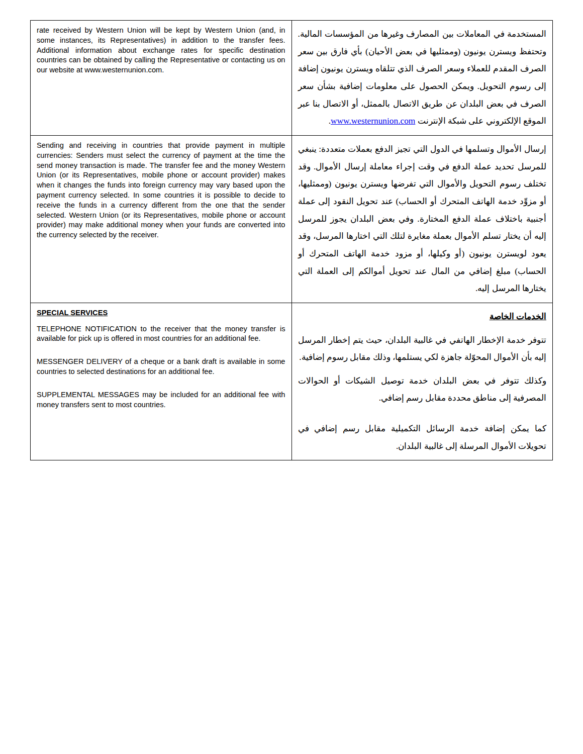| rate received by Western Union will be kept by Western Union (and, in some instances, its Representatives) in addition to the transfer fees. Additional information about exchange rates for specific destination countries can be obtained by calling the Representative or contacting us on our website at www.westernunion.com. | المستخدمة في المعاملات بين المصارف وغيرها من المؤسسات المالية. وتحتفظ ويسترن يونيون (وممثليها في بعض الأحيان) بأي فارق بين سعر الصرف المقدم للعملاء وسعر الصرف الذي تتلقاه ويسترن يونيون إضافة إلى رسوم التحويل. ويمكن الحصول على معلومات إضافية بشأن سعر الصرف في بعض البلدان عن طريق الاتصال بالممثل، أو الاتصال بنا عبر الموقع الإلكتروني على شبكة الإنترنت www.westernunion.com . |
| Sending and receiving in countries that provide payment in multiple currencies: Senders must select the currency of payment at the time the send money transaction is made. The transfer fee and the money Western Union (or its Representatives, mobile phone or account provider) makes when it changes the funds into foreign currency may vary based upon the payment currency selected. In some countries it is possible to decide to receive the funds in a currency different from the one that the sender selected. Western Union (or its Representatives, mobile phone or account provider) may make additional money when your funds are converted into the currency selected by the receiver. | إرسال الأموال وتسلمها في الدول التي تجيز الدفع بعملات متعددة: ينبغي للمرسل تحديد عملة الدفع في وقت إجراء معاملة إرسال الأموال. وقد تختلف رسوم التحويل والأموال التي تفرضها ويسترن يونيون (وممثليها، أو مزوِّد خدمة الهاتف المتحرك أو الحساب) عند تحويل النقود إلى عملة أجنبية باختلاف عملة الدفع المختارة. وفي بعض البلدان يجوز للمرسل إليه أن يختار تسلم الأموال بعملة مغايرة لتلك التي اختارها المرسل، وقد يعود لويسترن يونيون (أو وكيلها، أو مزود خدمة الهاتف المتحرك أو الحساب) مبلغ إضافي من المال عند تحويل أموالكم إلى العملة التي يختارها المرسل إليه. |
| SPECIAL SERVICES TELEPHONE NOTIFICATION to the receiver that the money transfer is available for pick up is offered in most countries for an additional fee. MESSENGER DELIVERY of a cheque or a bank draft is available in some countries to selected destinations for an additional fee. SUPPLEMENTAL MESSAGES may be included for an additional fee with money transfers sent to most countries. | الخدمات الخاصة تتوفر خدمة الإخطار الهاتفي في غالبية البلدان، حيث يتم إخطار المرسل إليه بأن الأموال المحوّلة جاهزة لكي يستلمها، وذلك مقابل رسوم إضافية. وكذلك تتوفر في بعض البلدان خدمة توصيل الشيكات أو الحوالات المصرفية إلى مناطق محددة مقابل رسم إضافي. كما يمكن إضافة خدمة الرسائل التكميلية مقابل رسم إضافي في تحويلات الأموال المرسلة إلى غالبية البلدان. |